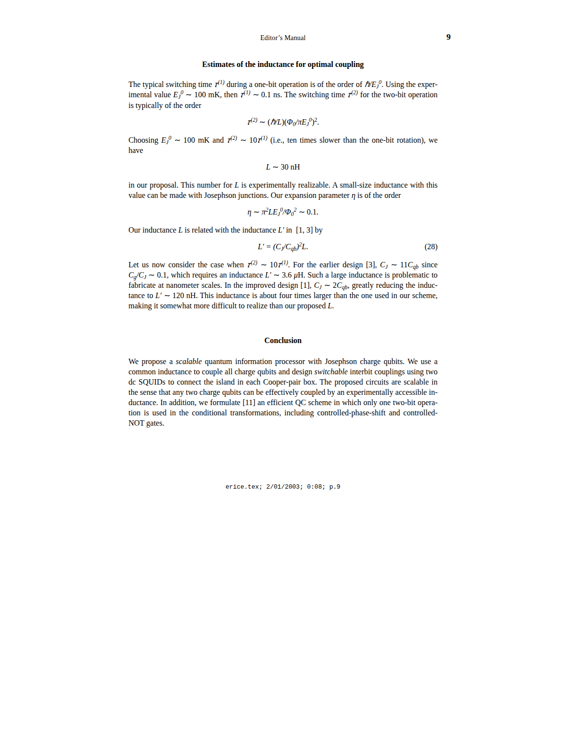Editor’s Manual 9
Estimates of the inductance for optimal coupling
The typical switching time 𝜏(1) during a one-bit operation is of the order of ℏ/EJ0. Using the experimental value EJ0 ∼ 100 mK, then 𝜏(1) ∼ 0.1 ns. The switching time 𝜏(2) for the two-bit operation is typically of the order
𝜏(2) ∼ (ℏ/L)(Φ0/πEJ0)2.
Choosing EJ0 ∼ 100 mK and 𝜏(2) ∼ 10𝜏(1) (i.e., ten times slower than the one-bit rotation), we have
L ∼ 30 nH
in our proposal. This number for L is experimentally realizable. A small-size inductance with this value can be made with Josephson junctions. Our expansion parameter η is of the order
η ∼ π2LEJ0/Φ02 ∼ 0.1.
Our inductance L is related with the inductance L′ in [1, 3] by
L′ = (CJ/Cqb)2L. (28)
Let us now consider the case when 𝜏(2) ∼ 10𝜏(1). For the earlier design [3], CJ ∼ 11Cqb since Cg/CJ ∼ 0.1, which requires an inductance L′ ∼ 3.6 μ H. Such a large inductance is problematic to fabricate at nanometer scales. In the improved design [1], CJ ∼ 2Cqb, greatly reducing the inductance to L′ ∼ 120 nH. This inductance is about four times larger than the one used in our scheme, making it somewhat more difficult to realize than our proposed L.
Conclusion
We propose a scalable quantum information processor with Josephson charge qubits. We use a common inductance to couple all charge qubits and design switchable interbit couplings using two dc SQUIDs to connect the island in each Cooper-pair box. The proposed circuits are scalable in the sense that any two charge qubits can be effectively coupled by an experimentally accessible inductance. In addition, we formulate [11] an efficient QC scheme in which only one two-bit operation is used in the conditional transformations, including controlled-phase-shift and controlled-NOT gates.
erice.tex; 2/01/2003; 0:08; p.9